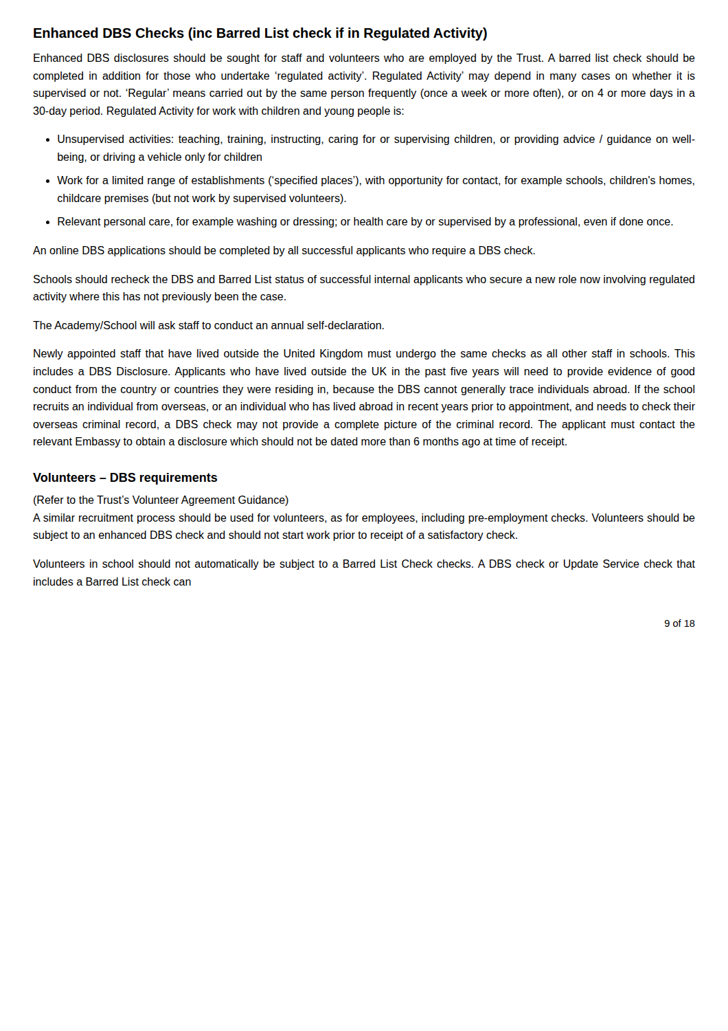Enhanced DBS Checks (inc Barred List check if in Regulated Activity)
Enhanced DBS disclosures should be sought for staff and volunteers who are employed by the Trust. A barred list check should be completed in addition for those who undertake ‘regulated activity’. Regulated Activity’ may depend in many cases on whether it is supervised or not. ‘Regular’ means carried out by the same person frequently (once a week or more often), or on 4 or more days in a 30-day period. Regulated Activity for work with children and young people is:
Unsupervised activities: teaching, training, instructing, caring for or supervising children, or providing advice / guidance on well-being, or driving a vehicle only for children
Work for a limited range of establishments (‘specified places’), with opportunity for contact, for example schools, children's homes, childcare premises (but not work by supervised volunteers).
Relevant personal care, for example washing or dressing; or health care by or supervised by a professional, even if done once.
An online DBS applications should be completed by all successful applicants who require a DBS check.
Schools should recheck the DBS and Barred List status of successful internal applicants who secure a new role now involving regulated activity where this has not previously been the case.
The Academy/School will ask staff to conduct an annual self-declaration.
Newly appointed staff that have lived outside the United Kingdom must undergo the same checks as all other staff in schools. This includes a DBS Disclosure. Applicants who have lived outside the UK in the past five years will need to provide evidence of good conduct from the country or countries they were residing in, because the DBS cannot generally trace individuals abroad. If the school recruits an individual from overseas, or an individual who has lived abroad in recent years prior to appointment, and needs to check their overseas criminal record, a DBS check may not provide a complete picture of the criminal record. The applicant must contact the relevant Embassy to obtain a disclosure which should not be dated more than 6 months ago at time of receipt.
Volunteers – DBS requirements
(Refer to the Trust’s Volunteer Agreement Guidance)
A similar recruitment process should be used for volunteers, as for employees, including pre-employment checks. Volunteers should be subject to an enhanced DBS check and should not start work prior to receipt of a satisfactory check.
Volunteers in school should not automatically be subject to a Barred List Check checks. A DBS check or Update Service check that includes a Barred List check can
9 of 18